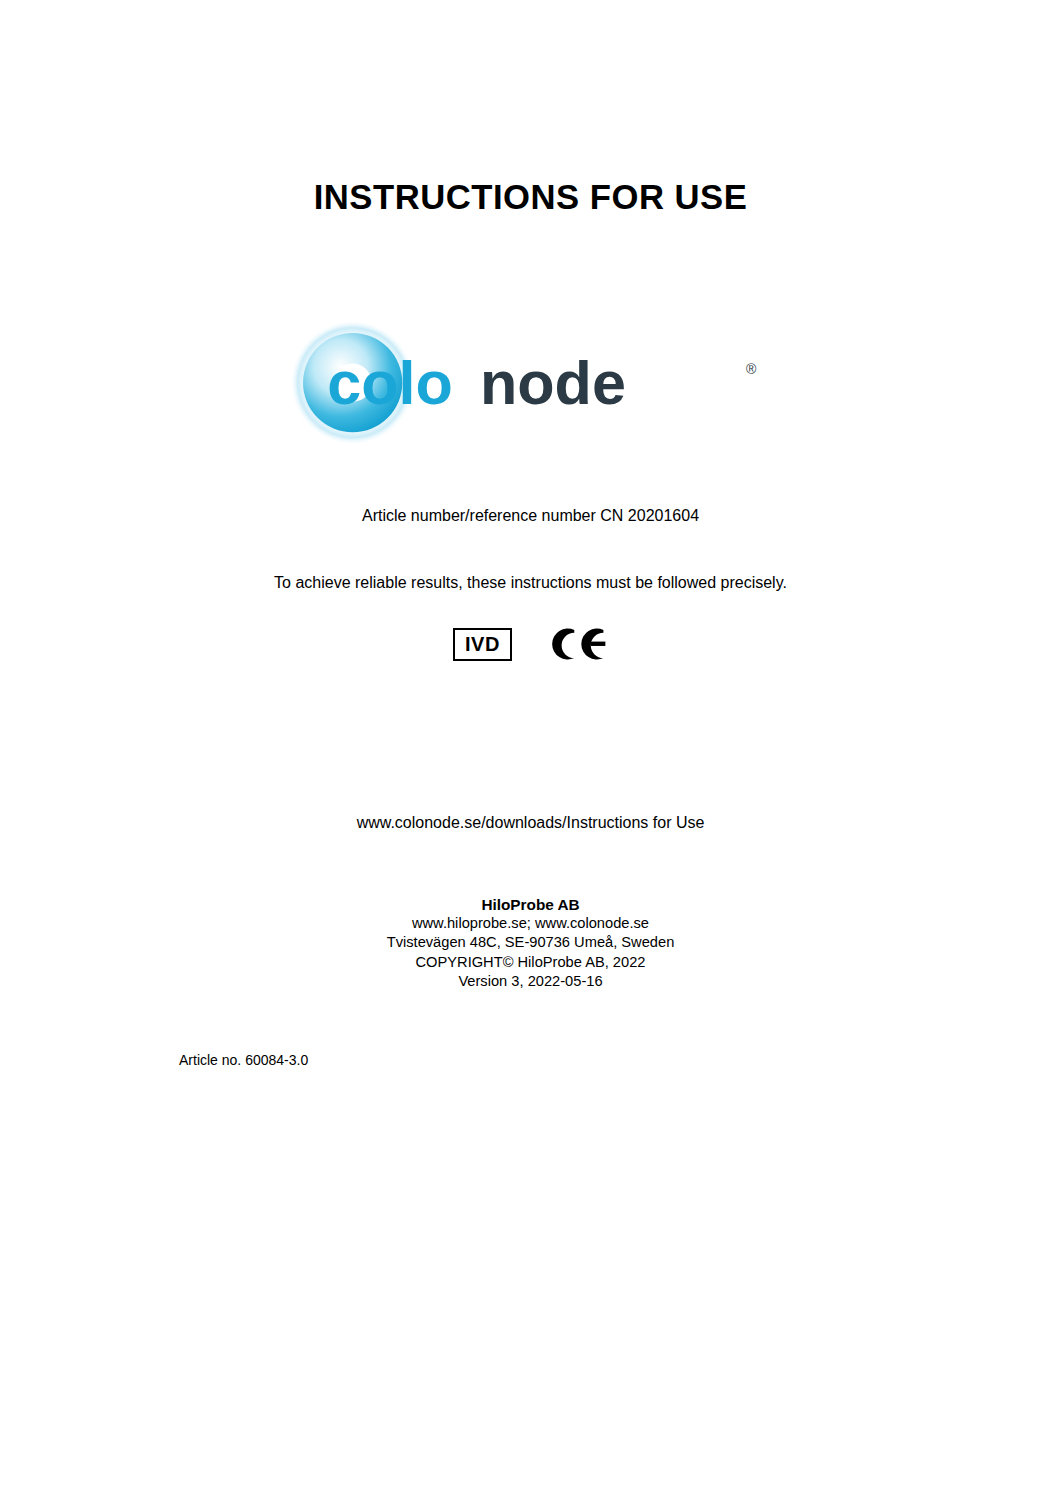INSTRUCTIONS FOR USE
colo node ®
Article number/reference number CN 20201604
To achieve reliable results, these instructions must be followed precisely.
IVD
www.colonode.se/downloads/Instructions for Use
HiloProbe AB
www.hiloprobe.se; www.colonode.se
Tvistevägen 48C, SE-90736 Umeå, Sweden
COPYRIGHT© HiloProbe AB, 2022
Version 3, 2022-05-16
Article no. 60084-3.0